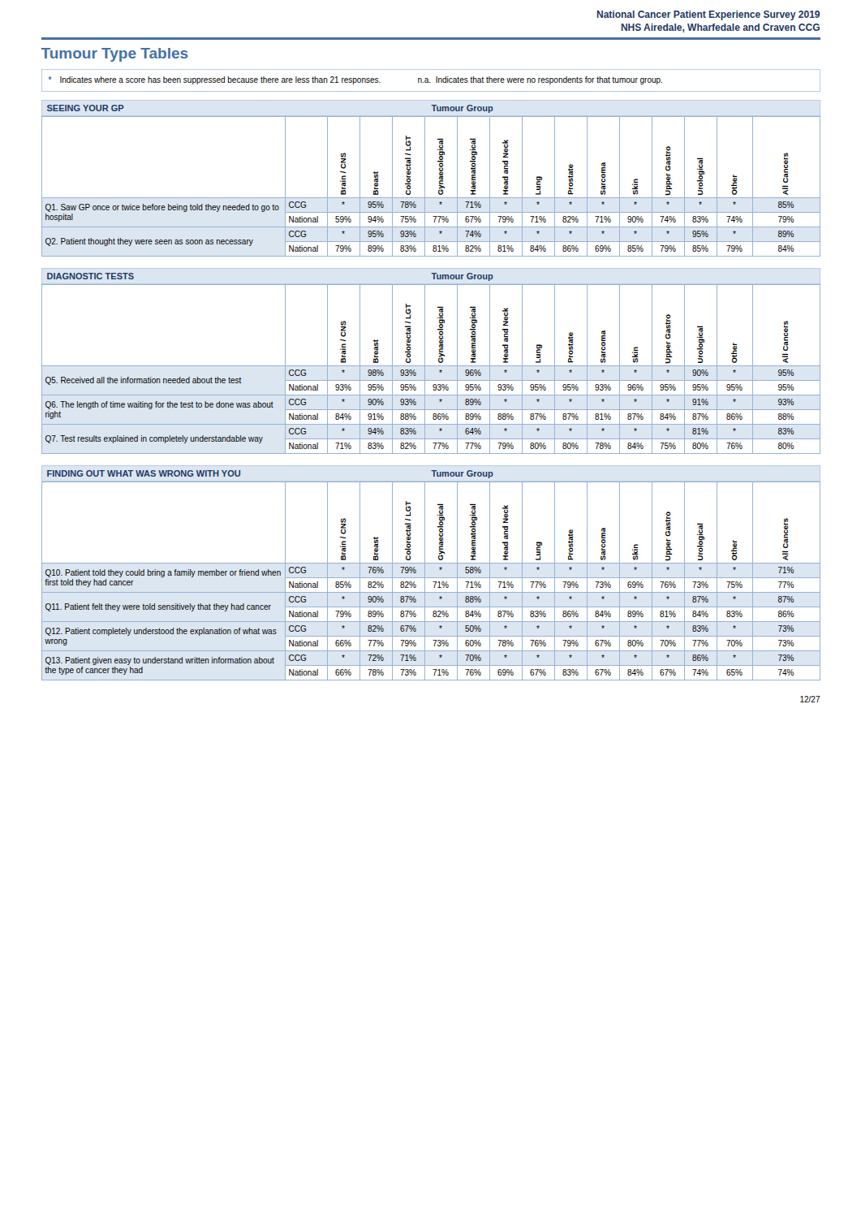National Cancer Patient Experience Survey 2019
NHS Airedale, Wharfedale and Craven CCG
Tumour Type Tables
*Indicates where a score has been suppressed because there are less than 21 responses.
n.a. Indicates that there were no respondents for that tumour group.
SEEING YOUR GP Tumour Group
| | | Brain / CNS | Breast | Colorectal / LGT | Gynaecological | Haematological | Head and Neck | Lung | Prostate | Sarcoma | Skin | Upper Gastro | Urological | Other | All Cancers |
| --- | --- | --- | --- | --- | --- | --- | --- | --- | --- | --- | --- | --- | --- | --- | --- |
| Q1. Saw GP once or twice before being told they needed to go to hospital | CCG | * | 95% | 78% | * | 71% | * | * | * | * | * | * | * | * | 85% |
| National | 59% | 94% | 75% | 77% | 67% | 79% | 71% | 82% | 71% | 90% | 74% | 83% | 74% | 79% |
| Q2. Patient thought they were seen as soon as necessary | CCG | * | 95% | 93% | * | 74% | * | * | * | * | * | * | 95% | * | 89% |
| National | 79% | 89% | 83% | 81% | 82% | 81% | 84% | 86% | 69% | 85% | 79% | 85% | 79% | 84% |
DIAGNOSTIC TESTS Tumour Group
| | | Brain / CNS | Breast | Colorectal / LGT | Gynaecological | Haematological | Head and Neck | Lung | Prostate | Sarcoma | Skin | Upper Gastro | Urological | Other | All Cancers |
| --- | --- | --- | --- | --- | --- | --- | --- | --- | --- | --- | --- | --- | --- | --- | --- |
| Q5. Received all the information needed about the test | CCG | * | 98% | 93% | * | 96% | * | * | * | * | * | * | 90% | * | 95% |
| National | 93% | 95% | 95% | 93% | 95% | 93% | 95% | 95% | 93% | 96% | 95% | 95% | 95% | 95% |
| Q6. The length of time waiting for the test to be done was about right | CCG | * | 90% | 93% | * | 89% | * | * | * | * | * | * | 91% | * | 93% |
| National | 84% | 91% | 88% | 86% | 89% | 88% | 87% | 87% | 81% | 87% | 84% | 87% | 86% | 88% |
| Q7. Test results explained in completely understandable way | CCG | * | 94% | 83% | * | 64% | * | * | * | * | * | * | 81% | * | 83% |
| National | 71% | 83% | 82% | 77% | 77% | 79% | 80% | 80% | 78% | 84% | 75% | 80% | 76% | 80% |
FINDING OUT WHAT WAS WRONG WITH YOU Tumour Group
| | | Brain / CNS | Breast | Colorectal / LGT | Gynaecological | Haematological | Head and Neck | Lung | Prostate | Sarcoma | Skin | Upper Gastro | Urological | Other | All Cancers |
| --- | --- | --- | --- | --- | --- | --- | --- | --- | --- | --- | --- | --- | --- | --- | --- |
| Q10. Patient told they could bring a family member or friend when first told they had cancer | CCG | * | 76% | 79% | * | 58% | * | * | * | * | * | * | * | * | 71% |
| National | 85% | 82% | 82% | 71% | 71% | 71% | 77% | 79% | 73% | 69% | 76% | 73% | 75% | 77% |
| Q11. Patient felt they were told sensitively that they had cancer | CCG | * | 90% | 87% | * | 88% | * | * | * | * | * | * | 87% | * | 87% |
| National | 79% | 89% | 87% | 82% | 84% | 87% | 83% | 86% | 84% | 89% | 81% | 84% | 83% | 86% |
| Q12. Patient completely understood the explanation of what was wrong | CCG | * | 82% | 67% | * | 50% | * | * | * | * | * | * | 83% | * | 73% |
| National | 66% | 77% | 79% | 73% | 60% | 78% | 76% | 79% | 67% | 80% | 70% | 77% | 70% | 73% |
| Q13. Patient given easy to understand written information about the type of cancer they had | CCG | * | 72% | 71% | * | 70% | * | * | * | * | * | * | 86% | * | 73% |
| National | 66% | 78% | 73% | 71% | 76% | 69% | 67% | 83% | 67% | 84% | 67% | 74% | 65% | 74% |
12/27